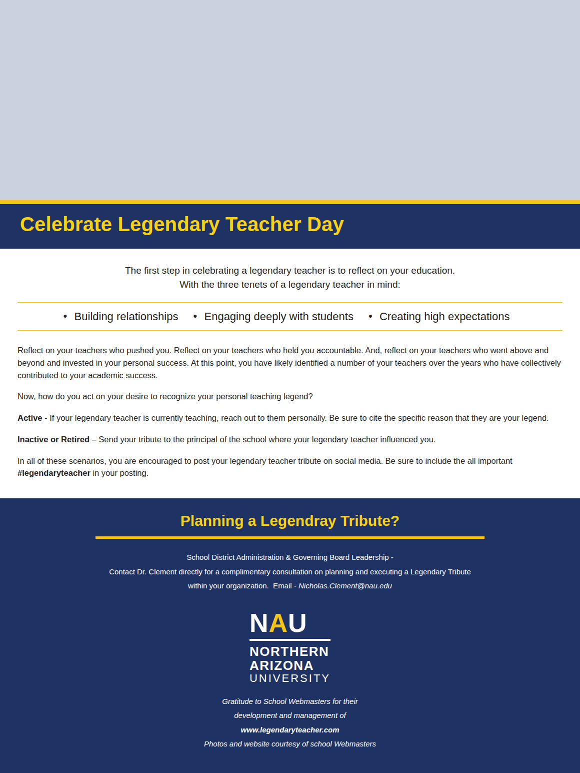Celebrate Legendary Teacher Day
The first step in celebrating a legendary teacher is to reflect on your education.
With the three tenets of a legendary teacher in mind:
Building relationships
Engaging deeply with students
Creating high expectations
Reflect on your teachers who pushed you. Reflect on your teachers who held you accountable. And, reflect on your teachers who went above and beyond and invested in your personal success. At this point, you have likely identified a number of your teachers over the years who have collectively contributed to your academic success.
Now, how do you act on your desire to recognize your personal teaching legend?
Active - If your legendary teacher is currently teaching, reach out to them personally. Be sure to cite the specific reason that they are your legend.
Inactive or Retired – Send your tribute to the principal of the school where your legendary teacher influenced you.
In all of these scenarios, you are encouraged to post your legendary teacher tribute on social media. Be sure to include the all important #legendaryteacher in your posting.
Planning a Legendray Tribute?
School District Administration & Governing Board Leadership -
Contact Dr. Clement directly for a complimentary consultation on planning and executing a Legendary Tribute
within your organization. Email - Nicholas.Clement@nau.edu
NAU
NORTHERN
ARIZONA
UNIVERSITY
Gratitude to School Webmasters for their
development and management of
www.legendaryteacher.com
Photos and website courtesy of school Webmasters